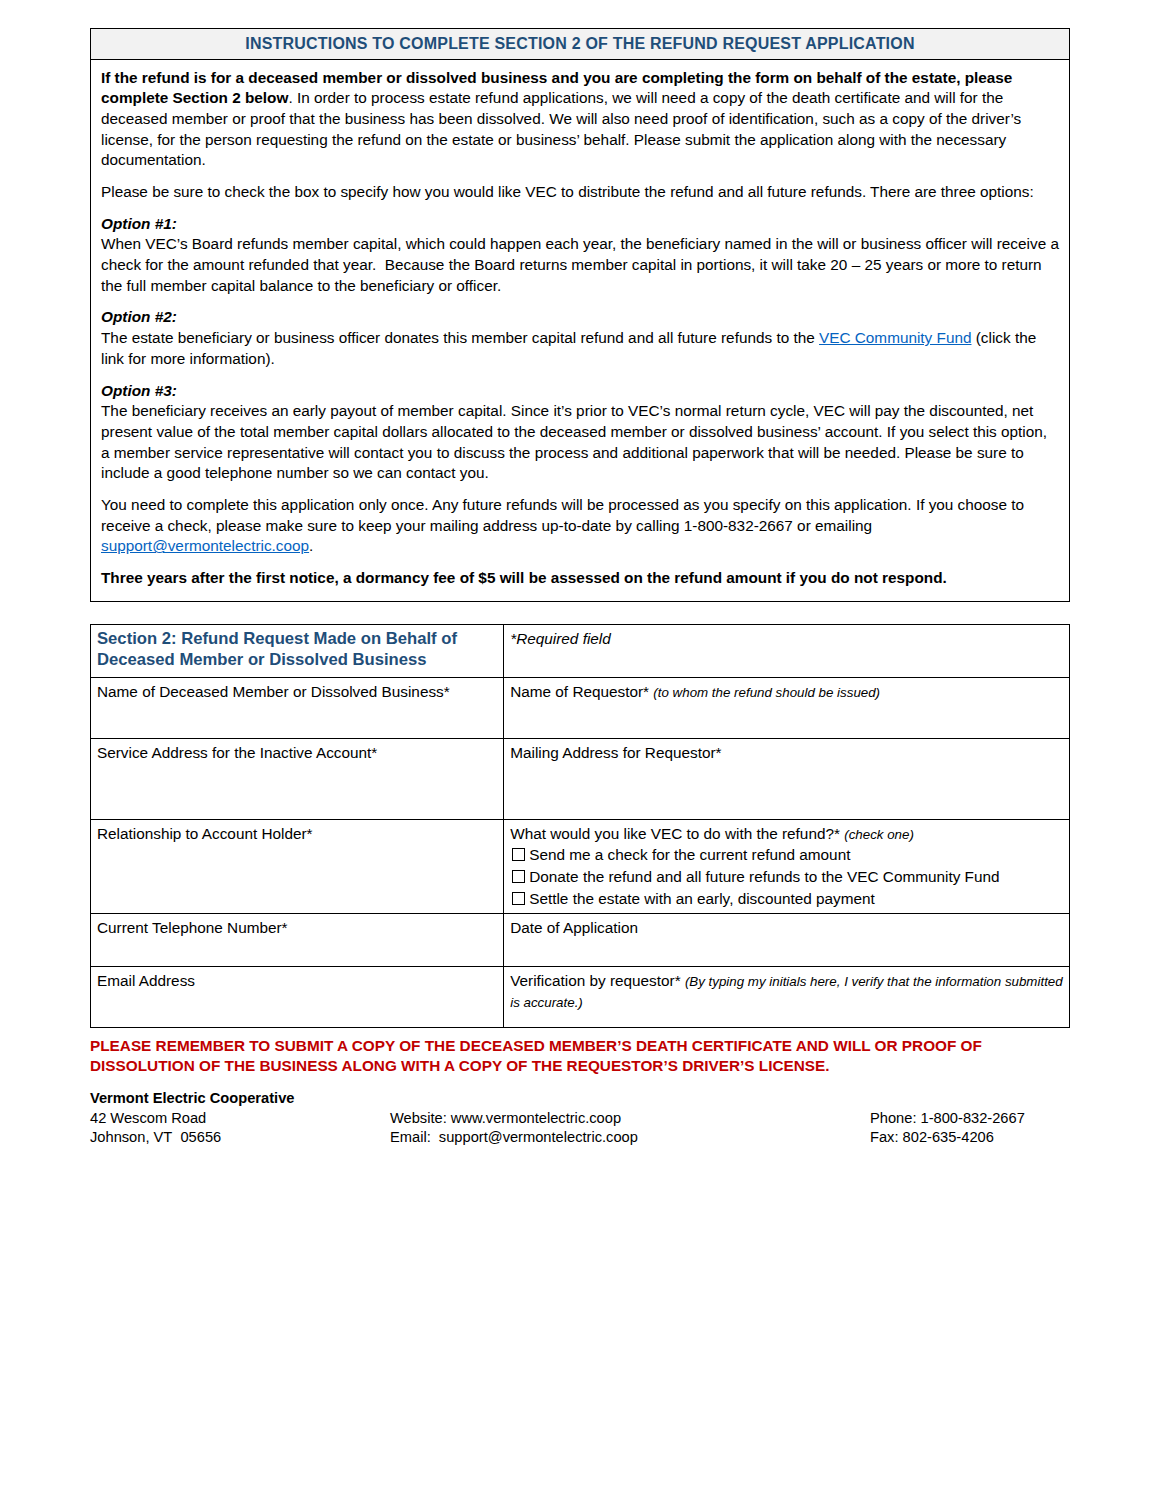INSTRUCTIONS TO COMPLETE SECTION 2 OF THE REFUND REQUEST APPLICATION
If the refund is for a deceased member or dissolved business and you are completing the form on behalf of the estate, please complete Section 2 below. In order to process estate refund applications, we will need a copy of the death certificate and will for the deceased member or proof that the business has been dissolved. We will also need proof of identification, such as a copy of the driver’s license, for the person requesting the refund on the estate or business’ behalf. Please submit the application along with the necessary documentation.
Please be sure to check the box to specify how you would like VEC to distribute the refund and all future refunds. There are three options:
Option #1:
When VEC’s Board refunds member capital, which could happen each year, the beneficiary named in the will or business officer will receive a check for the amount refunded that year. Because the Board returns member capital in portions, it will take 20 – 25 years or more to return the full member capital balance to the beneficiary or officer.
Option #2:
The estate beneficiary or business officer donates this member capital refund and all future refunds to the VEC Community Fund (click the link for more information).
Option #3:
The beneficiary receives an early payout of member capital. Since it’s prior to VEC’s normal return cycle, VEC will pay the discounted, net present value of the total member capital dollars allocated to the deceased member or dissolved business’ account. If you select this option, a member service representative will contact you to discuss the process and additional paperwork that will be needed. Please be sure to include a good telephone number so we can contact you.
You need to complete this application only once. Any future refunds will be processed as you specify on this application. If you choose to receive a check, please make sure to keep your mailing address up-to-date by calling 1-800-832-2667 or emailing support@vermontelectric.coop.
Three years after the first notice, a dormancy fee of $5 will be assessed on the refund amount if you do not respond.
| Section 2: Refund Request Made on Behalf of Deceased Member or Dissolved Business | *Required field |
| Name of Deceased Member or Dissolved Business* | Name of Requestor* (to whom the refund should be issued) |
| Service Address for the Inactive Account* | Mailing Address for Requestor* |
| Relationship to Account Holder* | What would you like VEC to do with the refund?* (check one) Send me a check for the current refund amount Donate the refund and all future refunds to the VEC Community Fund Settle the estate with an early, discounted payment |
| Current Telephone Number* | Date of Application |
| Email Address | Verification by requestor* (By typing my initials here, I verify that the information submitted is accurate.) |
PLEASE REMEMBER TO SUBMIT A COPY OF THE DECEASED MEMBER’S DEATH CERTIFICATE AND WILL OR PROOF OF DISSOLUTION OF THE BUSINESS ALONG WITH A COPY OF THE REQUESTOR’S DRIVER’S LICENSE.
Vermont Electric Cooperative
42 Wescom Road
Johnson, VT 05656
Website: www.vermontelectric.coop
Email: support@vermontelectric.coop
Phone: 1-800-832-2667
Fax: 802-635-4206